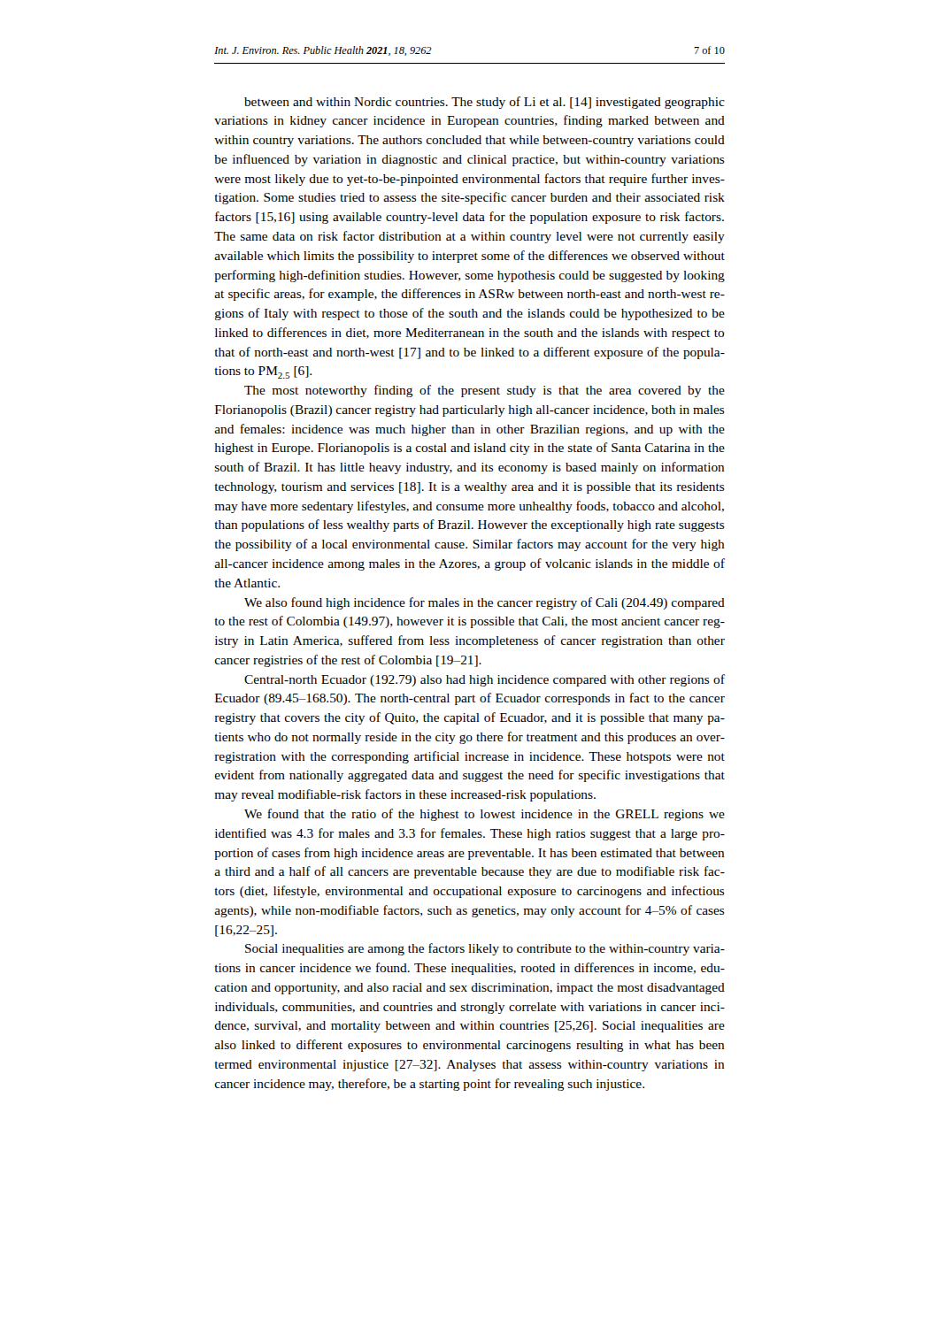Int. J. Environ. Res. Public Health 2021, 18, 9262 7 of 10
between and within Nordic countries. The study of Li et al. [14] investigated geographic variations in kidney cancer incidence in European countries, finding marked between and within country variations. The authors concluded that while between-country variations could be influenced by variation in diagnostic and clinical practice, but within-country variations were most likely due to yet-to-be-pinpointed environmental factors that require further investigation. Some studies tried to assess the site-specific cancer burden and their associated risk factors [15,16] using available country-level data for the population exposure to risk factors. The same data on risk factor distribution at a within country level were not currently easily available which limits the possibility to interpret some of the differences we observed without performing high-definition studies. However, some hypothesis could be suggested by looking at specific areas, for example, the differences in ASRw between north-east and north-west regions of Italy with respect to those of the south and the islands could be hypothesized to be linked to differences in diet, more Mediterranean in the south and the islands with respect to that of north-east and north-west [17] and to be linked to a different exposure of the populations to PM2.5 [6].
The most noteworthy finding of the present study is that the area covered by the Florianopolis (Brazil) cancer registry had particularly high all-cancer incidence, both in males and females: incidence was much higher than in other Brazilian regions, and up with the highest in Europe. Florianopolis is a costal and island city in the state of Santa Catarina in the south of Brazil. It has little heavy industry, and its economy is based mainly on information technology, tourism and services [18]. It is a wealthy area and it is possible that its residents may have more sedentary lifestyles, and consume more unhealthy foods, tobacco and alcohol, than populations of less wealthy parts of Brazil. However the exceptionally high rate suggests the possibility of a local environmental cause. Similar factors may account for the very high all-cancer incidence among males in the Azores, a group of volcanic islands in the middle of the Atlantic.
We also found high incidence for males in the cancer registry of Cali (204.49) compared to the rest of Colombia (149.97), however it is possible that Cali, the most ancient cancer registry in Latin America, suffered from less incompleteness of cancer registration than other cancer registries of the rest of Colombia [19–21].
Central-north Ecuador (192.79) also had high incidence compared with other regions of Ecuador (89.45–168.50). The north-central part of Ecuador corresponds in fact to the cancer registry that covers the city of Quito, the capital of Ecuador, and it is possible that many patients who do not normally reside in the city go there for treatment and this produces an over-registration with the corresponding artificial increase in incidence. These hotspots were not evident from nationally aggregated data and suggest the need for specific investigations that may reveal modifiable-risk factors in these increased-risk populations.
We found that the ratio of the highest to lowest incidence in the GRELL regions we identified was 4.3 for males and 3.3 for females. These high ratios suggest that a large proportion of cases from high incidence areas are preventable. It has been estimated that between a third and a half of all cancers are preventable because they are due to modifiable risk factors (diet, lifestyle, environmental and occupational exposure to carcinogens and infectious agents), while non-modifiable factors, such as genetics, may only account for 4–5% of cases [16,22–25].
Social inequalities are among the factors likely to contribute to the within-country variations in cancer incidence we found. These inequalities, rooted in differences in income, education and opportunity, and also racial and sex discrimination, impact the most disadvantaged individuals, communities, and countries and strongly correlate with variations in cancer incidence, survival, and mortality between and within countries [25,26]. Social inequalities are also linked to different exposures to environmental carcinogens resulting in what has been termed environmental injustice [27–32]. Analyses that assess within-country variations in cancer incidence may, therefore, be a starting point for revealing such injustice.